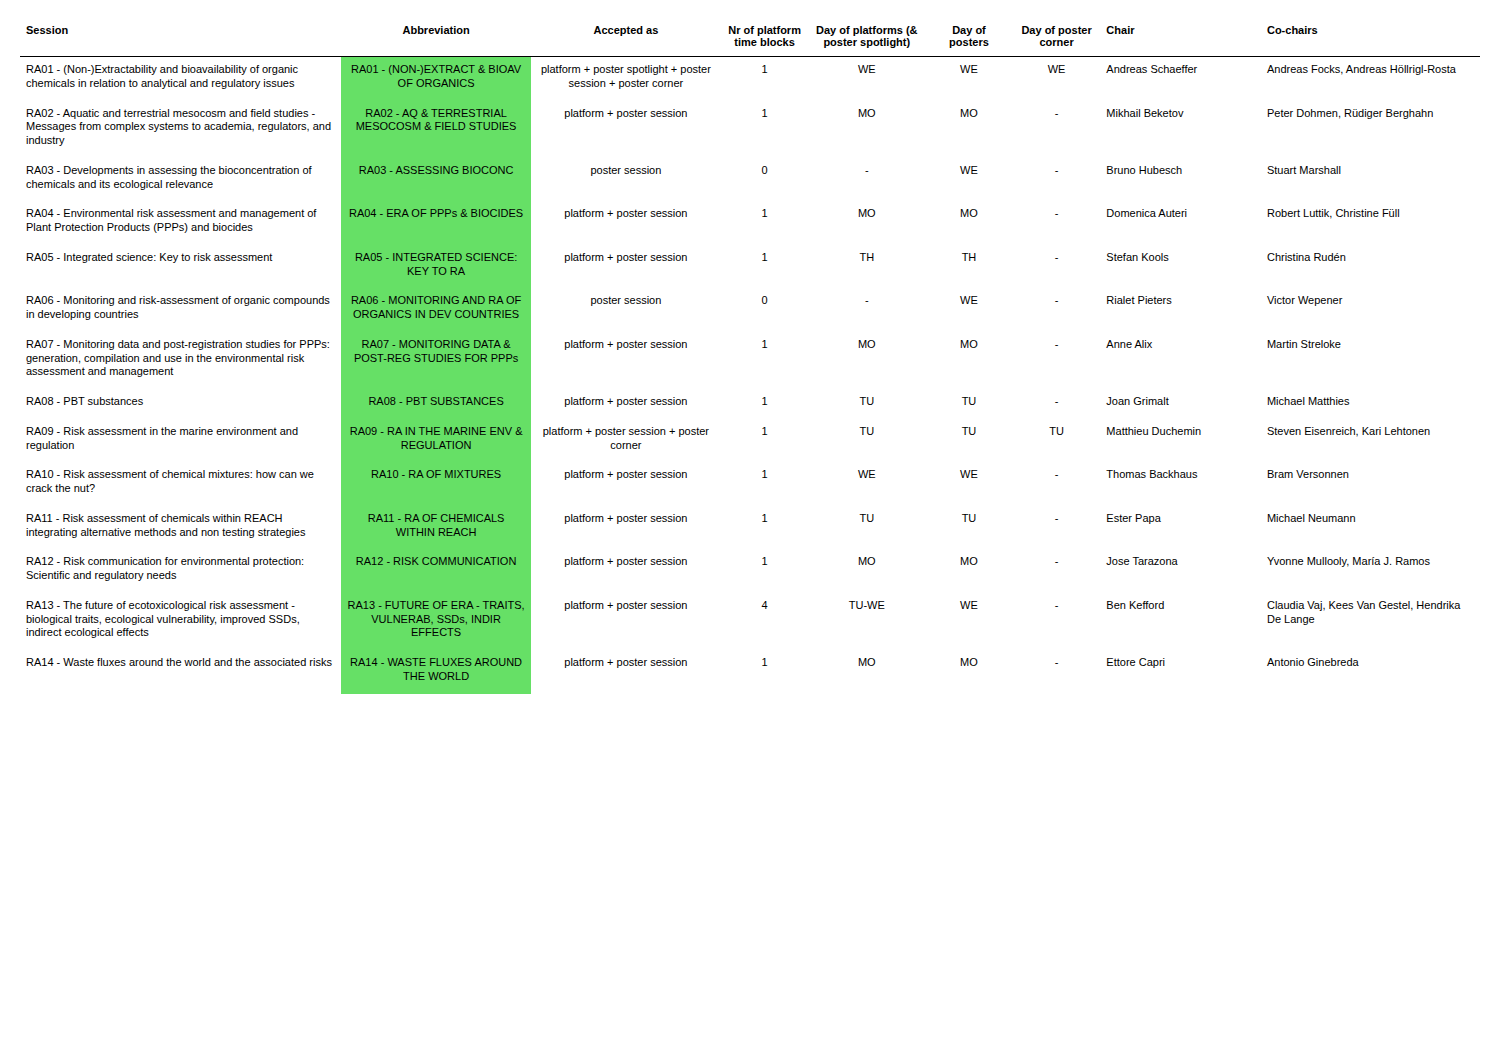| Session | Abbreviation | Accepted as | Nr of platform time blocks | Day of platforms (& poster spotlight) | Day of posters | Day of poster corner | Chair | Co-chairs |
| --- | --- | --- | --- | --- | --- | --- | --- | --- |
| RA01 - (Non-)Extractability and bioavailability of organic chemicals in relation to analytical and regulatory issues | RA01 - (NON-)EXTRACT & BIOAV OF ORGANICS | platform + poster spotlight + poster session + poster corner | 1 | WE | WE | WE | Andreas Schaeffer | Andreas Focks, Andreas Höllrigl-Rosta |
| RA02 - Aquatic and terrestrial mesocosm and field studies - Messages from complex systems to academia, regulators, and industry | RA02 - AQ & TERRESTRIAL MESOCOSM & FIELD STUDIES | platform + poster session | 1 | MO | MO | - | Mikhail Beketov | Peter Dohmen, Rüdiger Berghahn |
| RA03 - Developments in assessing the bioconcentration of chemicals and its ecological relevance | RA03 - ASSESSING BIOCONC | poster session | 0 | - | WE | - | Bruno Hubesch | Stuart Marshall |
| RA04 - Environmental risk assessment and management of Plant Protection Products (PPPs) and biocides | RA04 - ERA OF PPPs & BIOCIDES | platform + poster session | 1 | MO | MO | - | Domenica Auteri | Robert Luttik, Christine Füll |
| RA05 - Integrated science: Key to risk assessment | RA05 - INTEGRATED SCIENCE: KEY TO RA | platform + poster session | 1 | TH | TH | - | Stefan Kools | Christina Rudén |
| RA06 - Monitoring and risk-assessment of organic compounds in developing countries | RA06 - MONITORING AND RA OF ORGANICS IN DEV COUNTRIES | poster session | 0 | - | WE | - | Rialet Pieters | Victor Wepener |
| RA07 - Monitoring data and post-registration studies for PPPs: generation, compilation and use in the environmental risk assessment and management | RA07 - MONITORING DATA & POST-REG STUDIES FOR PPPs | platform + poster session | 1 | MO | MO | - | Anne Alix | Martin Streloke |
| RA08 - PBT substances | RA08 - PBT SUBSTANCES | platform + poster session | 1 | TU | TU | - | Joan Grimalt | Michael Matthies |
| RA09 - Risk assessment in the marine environment and regulation | RA09 - RA IN THE MARINE ENV & REGULATION | platform + poster session + poster corner | 1 | TU | TU | TU | Matthieu Duchemin | Steven Eisenreich, Kari Lehtonen |
| RA10 - Risk assessment of chemical mixtures: how can we crack the nut? | RA10 - RA OF MIXTURES | platform + poster session | 1 | WE | WE | - | Thomas Backhaus | Bram Versonnen |
| RA11 - Risk assessment of chemicals within REACH integrating alternative methods and non testing strategies | RA11 - RA OF CHEMICALS WITHIN REACH | platform + poster session | 1 | TU | TU | - | Ester Papa | Michael Neumann |
| RA12 - Risk communication for environmental protection: Scientific and regulatory needs | RA12 - RISK COMMUNICATION | platform + poster session | 1 | MO | MO | - | Jose Tarazona | Yvonne Mullooly, María J. Ramos |
| RA13 - The future of ecotoxicological risk assessment - biological traits, ecological vulnerability, improved SSDs, indirect ecological effects | RA13 - FUTURE OF ERA - TRAITS, VULNERAB, SSDs, INDIR EFFECTS | platform + poster session | 4 | TU-WE | WE | - | Ben Kefford | Claudia Vaj, Kees Van Gestel, Hendrika De Lange |
| RA14 - Waste fluxes around the world and the associated risks | RA14 - WASTE FLUXES AROUND THE WORLD | platform + poster session | 1 | MO | MO | - | Ettore Capri | Antonio Ginebreda |